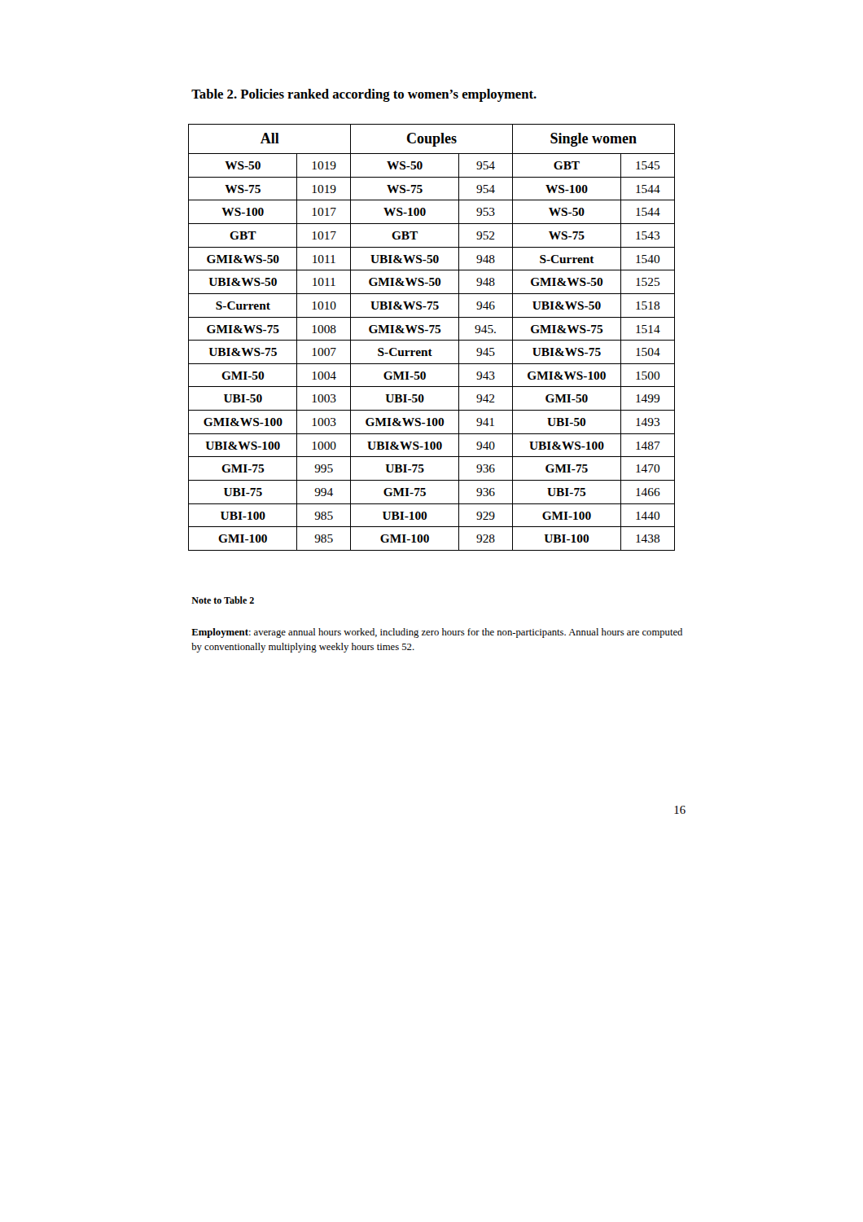Table 2. Policies ranked according to women’s employment.
| All | Couples | Single women |
| --- | --- | --- |
| WS-50 | 1019 | WS-50 | 954 | GBT | 1545 |
| WS-75 | 1019 | WS-75 | 954 | WS-100 | 1544 |
| WS-100 | 1017 | WS-100 | 953 | WS-50 | 1544 |
| GBT | 1017 | GBT | 952 | WS-75 | 1543 |
| GMI&WS-50 | 1011 | UBI&WS-50 | 948 | S-Current | 1540 |
| UBI&WS-50 | 1011 | GMI&WS-50 | 948 | GMI&WS-50 | 1525 |
| S-Current | 1010 | UBI&WS-75 | 946 | UBI&WS-50 | 1518 |
| GMI&WS-75 | 1008 | GMI&WS-75 | 945. | GMI&WS-75 | 1514 |
| UBI&WS-75 | 1007 | S-Current | 945 | UBI&WS-75 | 1504 |
| GMI-50 | 1004 | GMI-50 | 943 | GMI&WS-100 | 1500 |
| UBI-50 | 1003 | UBI-50 | 942 | GMI-50 | 1499 |
| GMI&WS-100 | 1003 | GMI&WS-100 | 941 | UBI-50 | 1493 |
| UBI&WS-100 | 1000 | UBI&WS-100 | 940 | UBI&WS-100 | 1487 |
| GMI-75 | 995 | UBI-75 | 936 | GMI-75 | 1470 |
| UBI-75 | 994 | GMI-75 | 936 | UBI-75 | 1466 |
| UBI-100 | 985 | UBI-100 | 929 | GMI-100 | 1440 |
| GMI-100 | 985 | GMI-100 | 928 | UBI-100 | 1438 |
Note to Table 2
Employment: average annual hours worked, including zero hours for the non-participants. Annual hours are computed by conventionally multiplying weekly hours times 52.
16